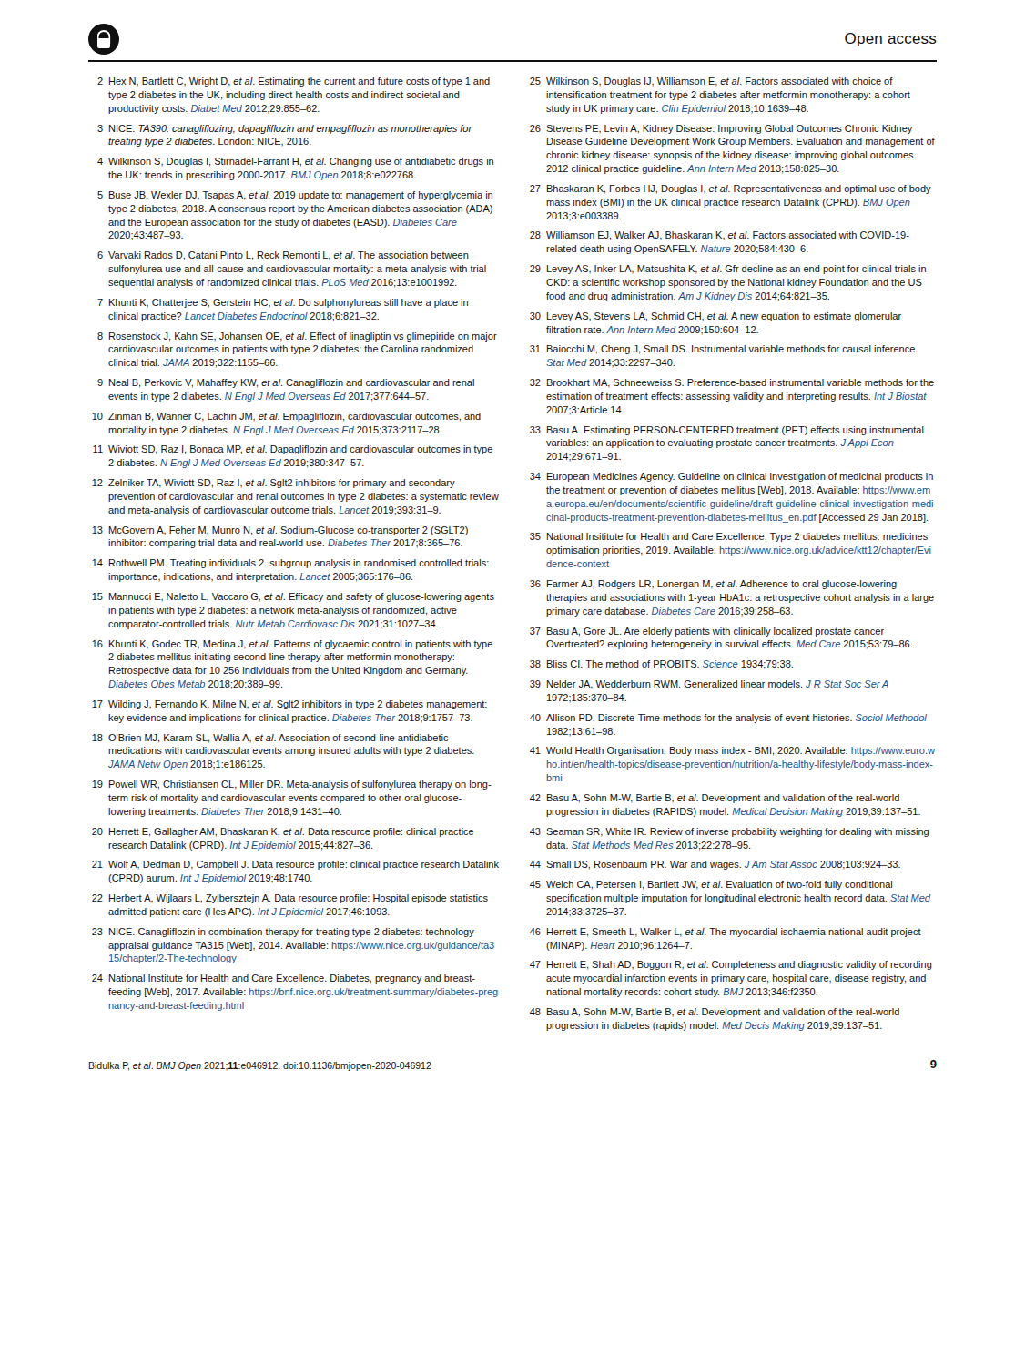Open access
Hex N, Bartlett C, Wright D, et al. Estimating the current and future costs of type 1 and type 2 diabetes in the UK, including direct health costs and indirect societal and productivity costs. Diabet Med 2012;29:855–62.
NICE. TA390: canagliflozing, dapagliflozin and empagliflozin as monotherapies for treating type 2 diabetes. London: NICE, 2016.
Wilkinson S, Douglas I, Stirnadel-Farrant H, et al. Changing use of antidiabetic drugs in the UK: trends in prescribing 2000-2017. BMJ Open 2018;8:e022768.
Buse JB, Wexler DJ, Tsapas A, et al. 2019 update to: management of hyperglycemia in type 2 diabetes, 2018. A consensus report by the American diabetes association (ADA) and the European association for the study of diabetes (EASD). Diabetes Care 2020;43:487–93.
Varvaki Rados D, Catani Pinto L, Reck Remonti L, et al. The association between sulfonylurea use and all-cause and cardiovascular mortality: a meta-analysis with trial sequential analysis of randomized clinical trials. PLoS Med 2016;13:e1001992.
Khunti K, Chatterjee S, Gerstein HC, et al. Do sulphonylureas still have a place in clinical practice? Lancet Diabetes Endocrinol 2018;6:821–32.
Rosenstock J, Kahn SE, Johansen OE, et al. Effect of linagliptin vs glimepiride on major cardiovascular outcomes in patients with type 2 diabetes: the Carolina randomized clinical trial. JAMA 2019;322:1155–66.
Neal B, Perkovic V, Mahaffey KW, et al. Canagliflozin and cardiovascular and renal events in type 2 diabetes. N Engl J Med Overseas Ed 2017;377:644–57.
Zinman B, Wanner C, Lachin JM, et al. Empagliflozin, cardiovascular outcomes, and mortality in type 2 diabetes. N Engl J Med Overseas Ed 2015;373:2117–28.
Wiviott SD, Raz I, Bonaca MP, et al. Dapagliflozin and cardiovascular outcomes in type 2 diabetes. N Engl J Med Overseas Ed 2019;380:347–57.
Zelniker TA, Wiviott SD, Raz I, et al. Sglt2 inhibitors for primary and secondary prevention of cardiovascular and renal outcomes in type 2 diabetes: a systematic review and meta-analysis of cardiovascular outcome trials. Lancet 2019;393:31–9.
McGovern A, Feher M, Munro N, et al. Sodium-Glucose co-transporter 2 (SGLT2) inhibitor: comparing trial data and real-world use. Diabetes Ther 2017;8:365–76.
Rothwell PM. Treating individuals 2. subgroup analysis in randomised controlled trials: importance, indications, and interpretation. Lancet 2005;365:176–86.
Mannucci E, Naletto L, Vaccaro G, et al. Efficacy and safety of glucose-lowering agents in patients with type 2 diabetes: a network meta-analysis of randomized, active comparator-controlled trials. Nutr Metab Cardiovasc Dis 2021;31:1027–34.
Khunti K, Godec TR, Medina J, et al. Patterns of glycaemic control in patients with type 2 diabetes mellitus initiating second-line therapy after metformin monotherapy: Retrospective data for 10 256 individuals from the United Kingdom and Germany. Diabetes Obes Metab 2018;20:389–99.
Wilding J, Fernando K, Milne N, et al. Sglt2 inhibitors in type 2 diabetes management: key evidence and implications for clinical practice. Diabetes Ther 2018;9:1757–73.
O'Brien MJ, Karam SL, Wallia A, et al. Association of second-line antidiabetic medications with cardiovascular events among insured adults with type 2 diabetes. JAMA Netw Open 2018;1:e186125.
Powell WR, Christiansen CL, Miller DR. Meta-analysis of sulfonylurea therapy on long-term risk of mortality and cardiovascular events compared to other oral glucose-lowering treatments. Diabetes Ther 2018;9:1431–40.
Herrett E, Gallagher AM, Bhaskaran K, et al. Data resource profile: clinical practice research Datalink (CPRD). Int J Epidemiol 2015;44:827–36.
Wolf A, Dedman D, Campbell J. Data resource profile: clinical practice research Datalink (CPRD) aurum. Int J Epidemiol 2019;48:1740.
Herbert A, Wijlaars L, Zylbersztejn A. Data resource profile: Hospital episode statistics admitted patient care (Hes APC). Int J Epidemiol 2017;46:1093.
NICE. Canagliflozin in combination therapy for treating type 2 diabetes: technology appraisal guidance TA315 [Web], 2014. Available: https://www.nice.org.uk/guidance/ta315/chapter/2-The-technology
National Institute for Health and Care Excellence. Diabetes, pregnancy and breast-feeding [Web], 2017. Available: https://bnf.nice.org.uk/treatment-summary/diabetes-pregnancy-and-breast-feeding.html
Wilkinson S, Douglas IJ, Williamson E, et al. Factors associated with choice of intensification treatment for type 2 diabetes after metformin monotherapy: a cohort study in UK primary care. Clin Epidemiol 2018;10:1639–48.
Stevens PE, Levin A, Kidney Disease: Improving Global Outcomes Chronic Kidney Disease Guideline Development Work Group Members. Evaluation and management of chronic kidney disease: synopsis of the kidney disease: improving global outcomes 2012 clinical practice guideline. Ann Intern Med 2013;158:825–30.
Bhaskaran K, Forbes HJ, Douglas I, et al. Representativeness and optimal use of body mass index (BMI) in the UK clinical practice research Datalink (CPRD). BMJ Open 2013;3:e003389.
Williamson EJ, Walker AJ, Bhaskaran K, et al. Factors associated with COVID-19-related death using OpenSAFELY. Nature 2020;584:430–6.
Levey AS, Inker LA, Matsushita K, et al. Gfr decline as an end point for clinical trials in CKD: a scientific workshop sponsored by the National kidney Foundation and the US food and drug administration. Am J Kidney Dis 2014;64:821–35.
Levey AS, Stevens LA, Schmid CH, et al. A new equation to estimate glomerular filtration rate. Ann Intern Med 2009;150:604–12.
Baiocchi M, Cheng J, Small DS. Instrumental variable methods for causal inference. Stat Med 2014;33:2297–340.
Brookhart MA, Schneeweiss S. Preference-based instrumental variable methods for the estimation of treatment effects: assessing validity and interpreting results. Int J Biostat 2007;3:Article 14.
Basu A. Estimating PERSON-CENTERED treatment (PET) effects using instrumental variables: an application to evaluating prostate cancer treatments. J Appl Econ 2014;29:671–91.
European Medicines Agency. Guideline on clinical investigation of medicinal products in the treatment or prevention of diabetes mellitus [Web], 2018. Available: https://www.ema.europa.eu/en/documents/scientific-guideline/draft-guideline-clinical-investigation-medicinal-products-treatment-prevention-diabetes-mellitus_en.pdf [Accessed 29 Jan 2018].
National Insititute for Health and Care Excellence. Type 2 diabetes mellitus: medicines optimisation priorities, 2019. Available: https://www.nice.org.uk/advice/ktt12/chapter/Evidence-context
Farmer AJ, Rodgers LR, Lonergan M, et al. Adherence to oral glucose-lowering therapies and associations with 1-year HbA1c: a retrospective cohort analysis in a large primary care database. Diabetes Care 2016;39:258–63.
Basu A, Gore JL. Are elderly patients with clinically localized prostate cancer Overtreated? exploring heterogeneity in survival effects. Med Care 2015;53:79–86.
Bliss CI. The method of PROBITS. Science 1934;79:38.
Nelder JA, Wedderburn RWM. Generalized linear models. J R Stat Soc Ser A 1972;135:370–84.
Allison PD. Discrete-Time methods for the analysis of event histories. Sociol Methodol 1982;13:61–98.
World Health Organisation. Body mass index - BMI, 2020. Available: https://www.euro.who.int/en/health-topics/disease-prevention/nutrition/a-healthy-lifestyle/body-mass-index-bmi
Basu A, Sohn M-W, Bartle B, et al. Development and validation of the real-world progression in diabetes (RAPIDS) model. Medical Decision Making 2019;39:137–51.
Seaman SR, White IR. Review of inverse probability weighting for dealing with missing data. Stat Methods Med Res 2013;22:278–95.
Small DS, Rosenbaum PR. War and wages. J Am Stat Assoc 2008;103:924–33.
Welch CA, Petersen I, Bartlett JW, et al. Evaluation of two-fold fully conditional specification multiple imputation for longitudinal electronic health record data. Stat Med 2014;33:3725–37.
Herrett E, Smeeth L, Walker L, et al. The myocardial ischaemia national audit project (MINAP). Heart 2010;96:1264–7.
Herrett E, Shah AD, Boggon R, et al. Completeness and diagnostic validity of recording acute myocardial infarction events in primary care, hospital care, disease registry, and national mortality records: cohort study. BMJ 2013;346:f2350.
Basu A, Sohn M-W, Bartle B, et al. Development and validation of the real-world progression in diabetes (rapids) model. Med Decis Making 2019;39:137–51.
Bidulka P, et al. BMJ Open 2021;11:e046912. doi:10.1136/bmjopen-2020-046912
9
BMJ Open: first published as 10.1136/bmjopen-2020-046912 on 27 September 2021. Downloaded from http://bmjopen.bmj.com/ on July 1, 2022 by guest. Protected by copyright.